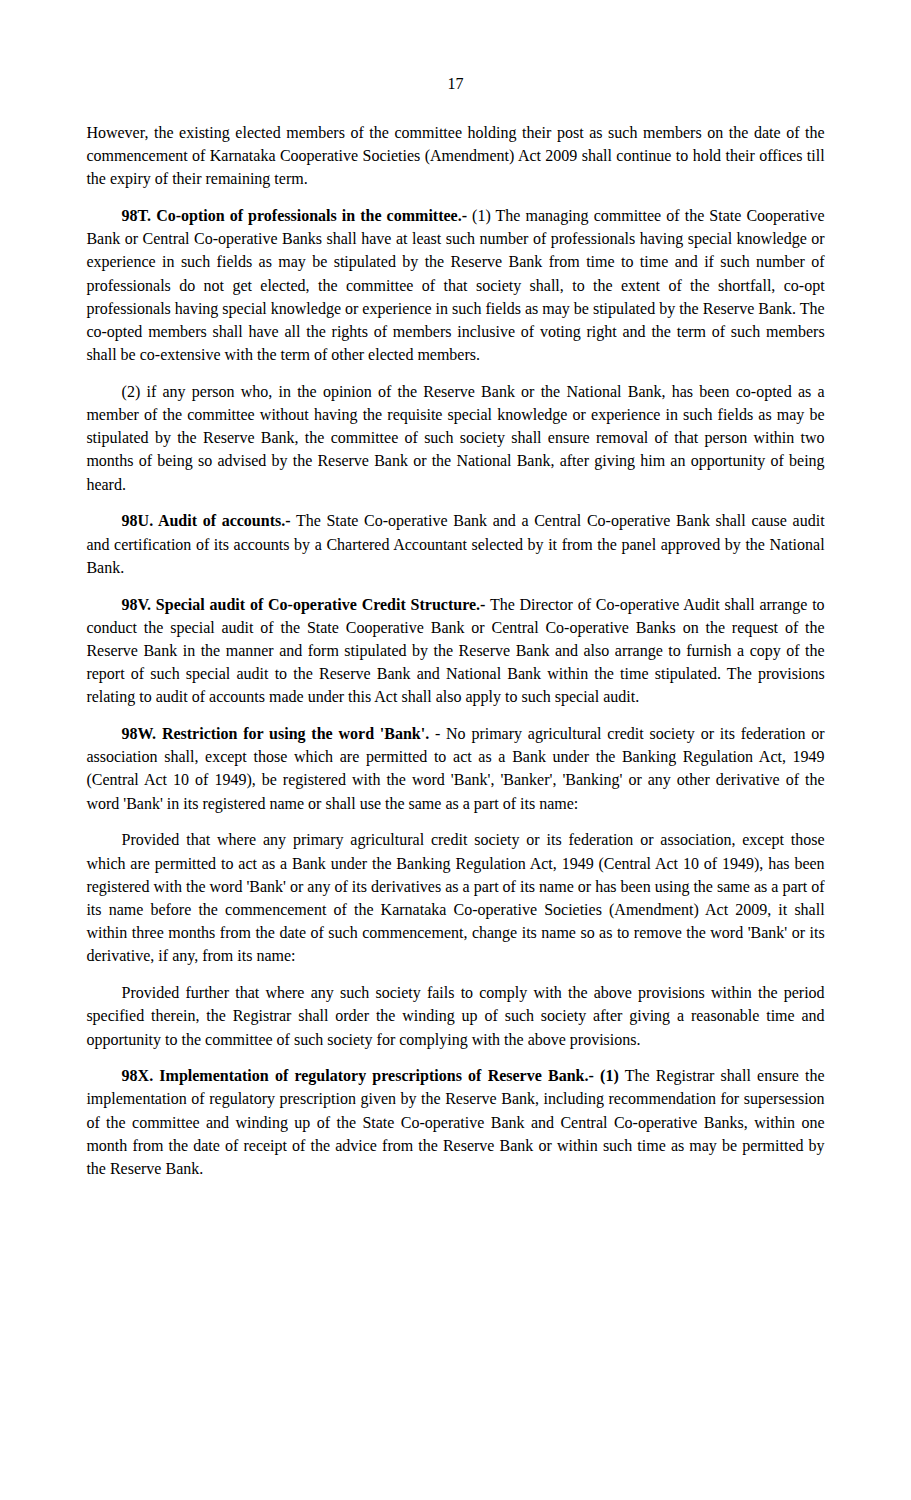17
However, the existing elected members of the committee holding their post as such members on the date of the commencement of Karnataka Cooperative Societies (Amendment) Act 2009 shall continue to hold their offices till the expiry of their remaining term.
98T. Co-option of professionals in the committee.- (1) The managing committee of the State Cooperative Bank or Central Co-operative Banks shall have at least such number of professionals having special knowledge or experience in such fields as may be stipulated by the Reserve Bank from time to time and if such number of professionals do not get elected, the committee of that society shall, to the extent of the shortfall, co-opt professionals having special knowledge or experience in such fields as may be stipulated by the Reserve Bank. The co-opted members shall have all the rights of members inclusive of voting right and the term of such members shall be co-extensive with the term of other elected members.
(2) if any person who, in the opinion of the Reserve Bank or the National Bank, has been co-opted as a member of the committee without having the requisite special knowledge or experience in such fields as may be stipulated by the Reserve Bank, the committee of such society shall ensure removal of that person within two months of being so advised by the Reserve Bank or the National Bank, after giving him an opportunity of being heard.
98U. Audit of accounts.- The State Co-operative Bank and a Central Co-operative Bank shall cause audit and certification of its accounts by a Chartered Accountant selected by it from the panel approved by the National Bank.
98V. Special audit of Co-operative Credit Structure.- The Director of Co-operative Audit shall arrange to conduct the special audit of the State Cooperative Bank or Central Co-operative Banks on the request of the Reserve Bank in the manner and form stipulated by the Reserve Bank and also arrange to furnish a copy of the report of such special audit to the Reserve Bank and National Bank within the time stipulated. The provisions relating to audit of accounts made under this Act shall also apply to such special audit.
98W. Restriction for using the word 'Bank'. - No primary agricultural credit society or its federation or association shall, except those which are permitted to act as a Bank under the Banking Regulation Act, 1949 (Central Act 10 of 1949), be registered with the word 'Bank', 'Banker', 'Banking' or any other derivative of the word 'Bank' in its registered name or shall use the same as a part of its name:
Provided that where any primary agricultural credit society or its federation or association, except those which are permitted to act as a Bank under the Banking Regulation Act, 1949 (Central Act 10 of 1949), has been registered with the word 'Bank' or any of its derivatives as a part of its name or has been using the same as a part of its name before the commencement of the Karnataka Co-operative Societies (Amendment) Act 2009, it shall within three months from the date of such commencement, change its name so as to remove the word 'Bank' or its derivative, if any, from its name:
Provided further that where any such society fails to comply with the above provisions within the period specified therein, the Registrar shall order the winding up of such society after giving a reasonable time and opportunity to the committee of such society for complying with the above provisions.
98X. Implementation of regulatory prescriptions of Reserve Bank.- (1) The Registrar shall ensure the implementation of regulatory prescription given by the Reserve Bank, including recommendation for supersession of the committee and winding up of the State Co-operative Bank and Central Co-operative Banks, within one month from the date of receipt of the advice from the Reserve Bank or within such time as may be permitted by the Reserve Bank.